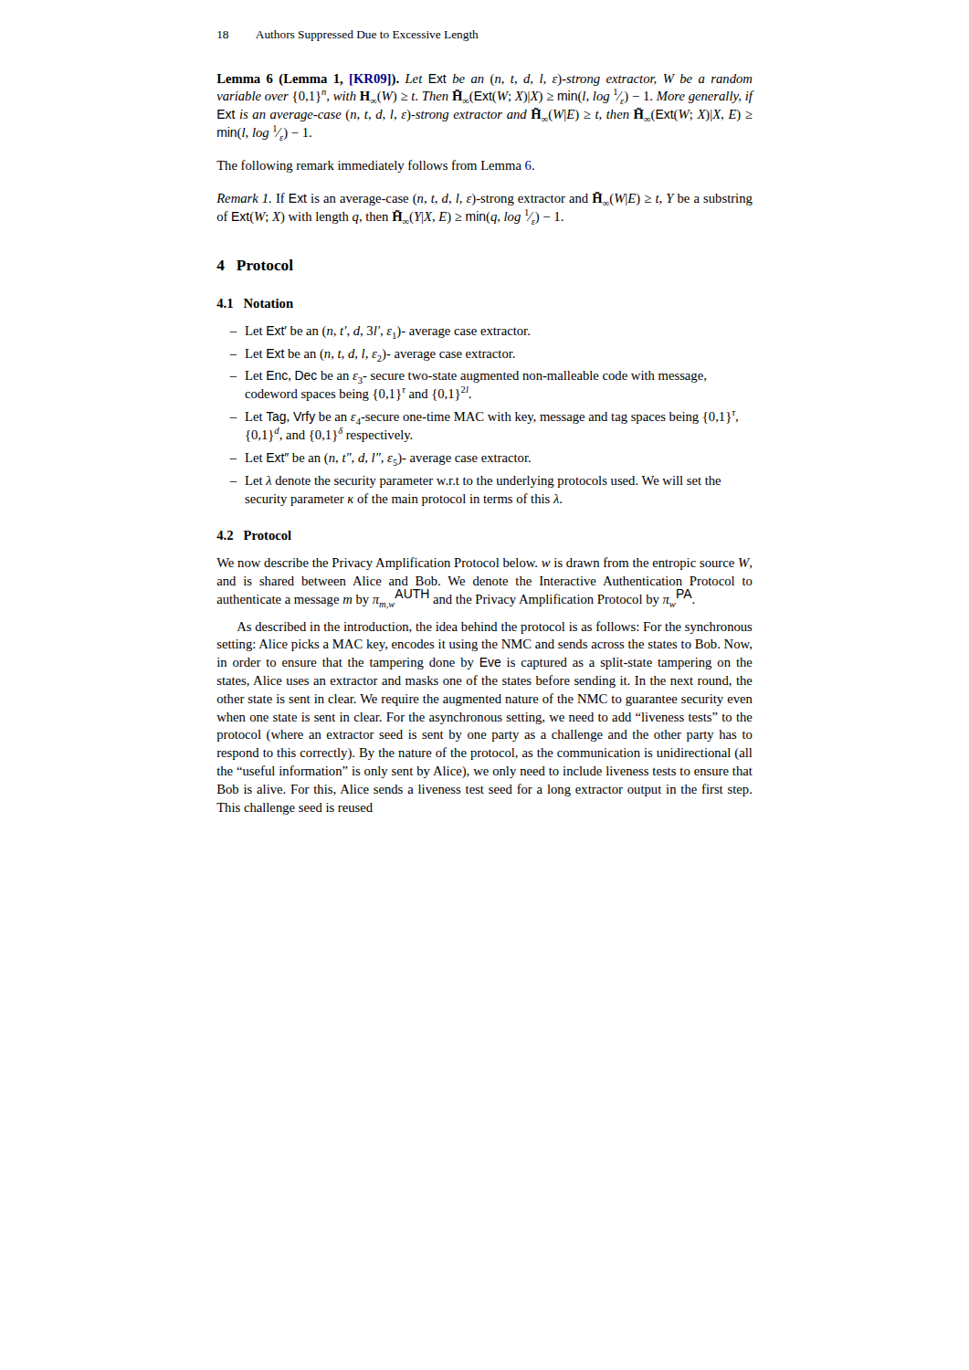18 Authors Suppressed Due to Excessive Length
Lemma 6 (Lemma 1, [KR09]). Let Ext be an (n, t, d, l, ε)-strong extractor, W be a random variable over {0,1}n, with H∞(W) ≥ t. Then H̃∞(Ext(W; X)|X) ≥ min(l, log 1⁄ε) − 1. More generally, if Ext is an average-case (n, t, d, l, ε)-strong extractor and H̃∞(W|E) ≥ t, then H̃∞(Ext(W; X)|X, E) ≥ min(l, log 1⁄ε) − 1.
The following remark immediately follows from Lemma 6.
Remark 1. If Ext is an average-case (n, t, d, l, ε)-strong extractor and H̃∞(W|E) ≥ t, Y be a substring of Ext(W; X) with length q, then H̃∞(Y|X, E) ≥ min(q, log 1⁄ε) − 1.
4 Protocol
4.1 Notation
Let Ext′ be an (n, t′, d, 3l′, ε1)- average case extractor.
Let Ext be an (n, t, d, l, ε2)- average case extractor.
Let Enc, Dec be an ε3- secure two-state augmented non-malleable code with message, codeword spaces being {0,1}τ and {0,1}2l.
Let Tag, Vrfy be an ε4-secure one-time MAC with key, message and tag spaces being {0,1}τ, {0,1}d, and {0,1}δ respectively.
Let Ext″ be an (n, t″, d, l″, ε5)- average case extractor.
Let λ denote the security parameter w.r.t to the underlying protocols used. We will set the security parameter κ of the main protocol in terms of this λ.
4.2 Protocol
We now describe the Privacy Amplification Protocol below. w is drawn from the entropic source W, and is shared between Alice and Bob. We denote the Interactive Authentication Protocol to authenticate a message m by πm,wAUTH and the Privacy Amplification Protocol by πwPA.
As described in the introduction, the idea behind the protocol is as follows: For the synchronous setting: Alice picks a MAC key, encodes it using the NMC and sends across the states to Bob. Now, in order to ensure that the tampering done by Eve is captured as a split-state tampering on the states, Alice uses an extractor and masks one of the states before sending it. In the next round, the other state is sent in clear. We require the augmented nature of the NMC to guarantee security even when one state is sent in clear. For the asynchronous setting, we need to add “liveness tests” to the protocol (where an extractor seed is sent by one party as a challenge and the other party has to respond to this correctly). By the nature of the protocol, as the communication is unidirectional (all the “useful information” is only sent by Alice), we only need to include liveness tests to ensure that Bob is alive. For this, Alice sends a liveness test seed for a long extractor output in the first step. This challenge seed is reused